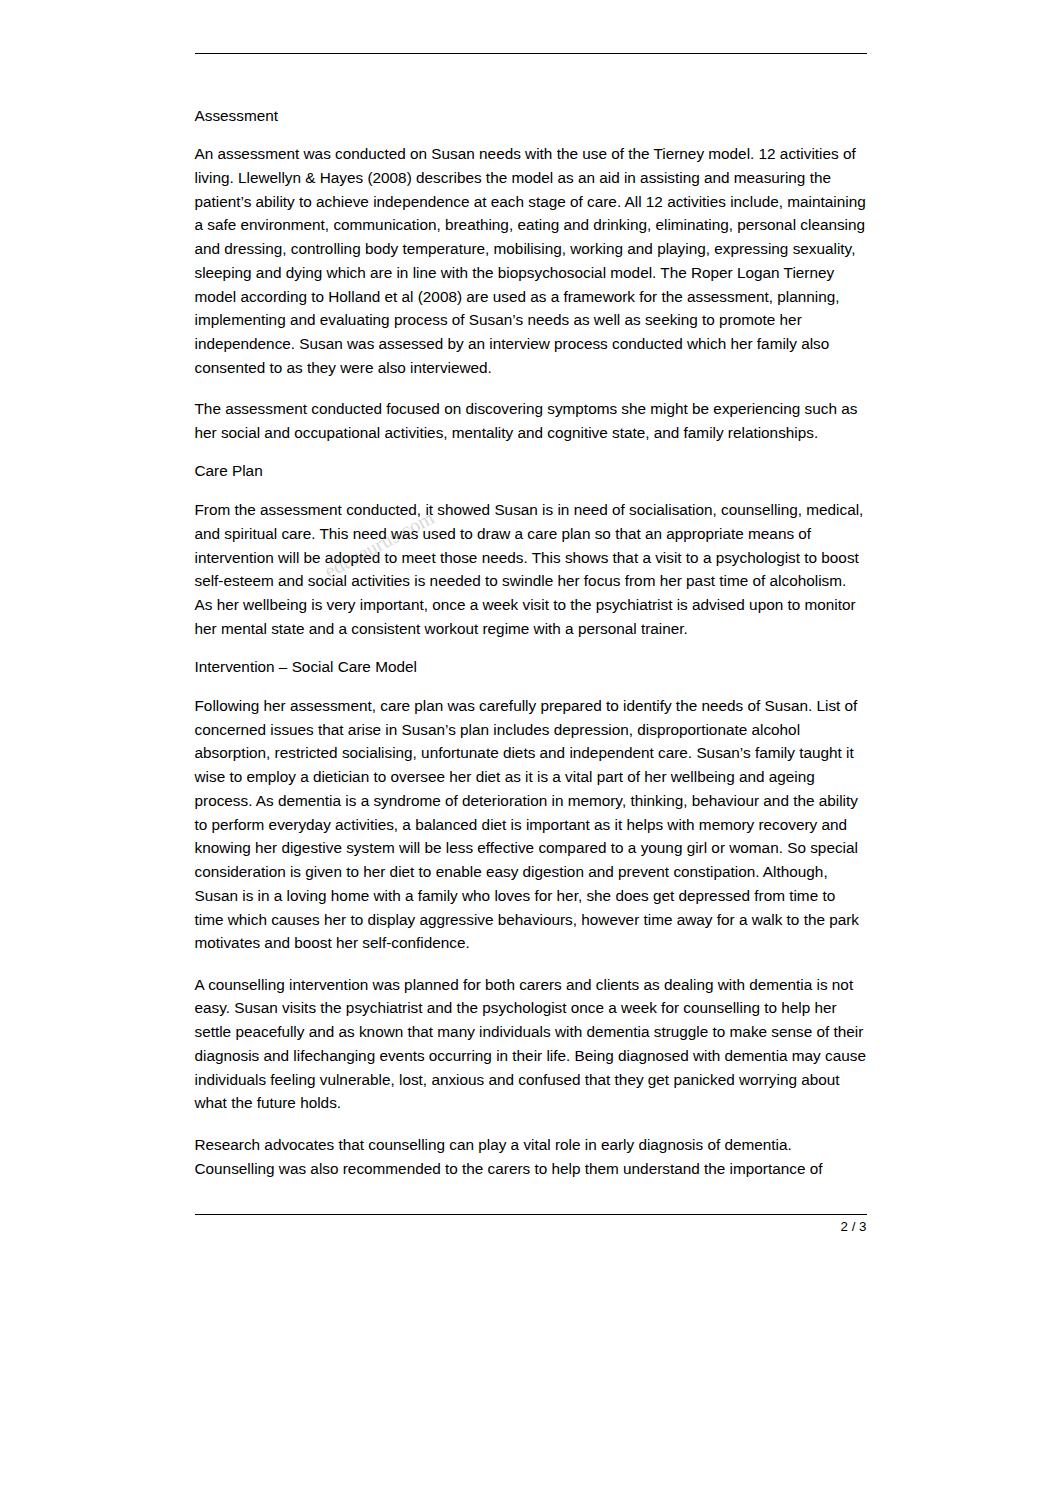eduzaurus.com
Assessment
An assessment was conducted on Susan needs with the use of the Tierney model. 12 activities of living. Llewellyn & Hayes (2008) describes the model as an aid in assisting and measuring the patient’s ability to achieve independence at each stage of care. All 12 activities include, maintaining a safe environment, communication, breathing, eating and drinking, eliminating, personal cleansing and dressing, controlling body temperature, mobilising, working and playing, expressing sexuality, sleeping and dying which are in line with the biopsychosocial model. The Roper Logan Tierney model according to Holland et al (2008) are used as a framework for the assessment, planning, implementing and evaluating process of Susan’s needs as well as seeking to promote her independence. Susan was assessed by an interview process conducted which her family also consented to as they were also interviewed.
The assessment conducted focused on discovering symptoms she might be experiencing such as her social and occupational activities, mentality and cognitive state, and family relationships.
Care Plan
From the assessment conducted, it showed Susan is in need of socialisation, counselling, medical, and spiritual care. This need was used to draw a care plan so that an appropriate means of intervention will be adopted to meet those needs. This shows that a visit to a psychologist to boost self-esteem and social activities is needed to swindle her focus from her past time of alcoholism. As her wellbeing is very important, once a week visit to the psychiatrist is advised upon to monitor her mental state and a consistent workout regime with a personal trainer.
Intervention – Social Care Model
Following her assessment, care plan was carefully prepared to identify the needs of Susan. List of concerned issues that arise in Susan’s plan includes depression, disproportionate alcohol absorption, restricted socialising, unfortunate diets and independent care. Susan’s family taught it wise to employ a dietician to oversee her diet as it is a vital part of her wellbeing and ageing process. As dementia is a syndrome of deterioration in memory, thinking, behaviour and the ability to perform everyday activities, a balanced diet is important as it helps with memory recovery and knowing her digestive system will be less effective compared to a young girl or woman. So special consideration is given to her diet to enable easy digestion and prevent constipation. Although, Susan is in a loving home with a family who loves for her, she does get depressed from time to time which causes her to display aggressive behaviours, however time away for a walk to the park motivates and boost her self-confidence.
A counselling intervention was planned for both carers and clients as dealing with dementia is not easy. Susan visits the psychiatrist and the psychologist once a week for counselling to help her settle peacefully and as known that many individuals with dementia struggle to make sense of their diagnosis and lifechanging events occurring in their life. Being diagnosed with dementia may cause individuals feeling vulnerable, lost, anxious and confused that they get panicked worrying about what the future holds.
Research advocates that counselling can play a vital role in early diagnosis of dementia. Counselling was also recommended to the carers to help them understand the importance of
2 / 3